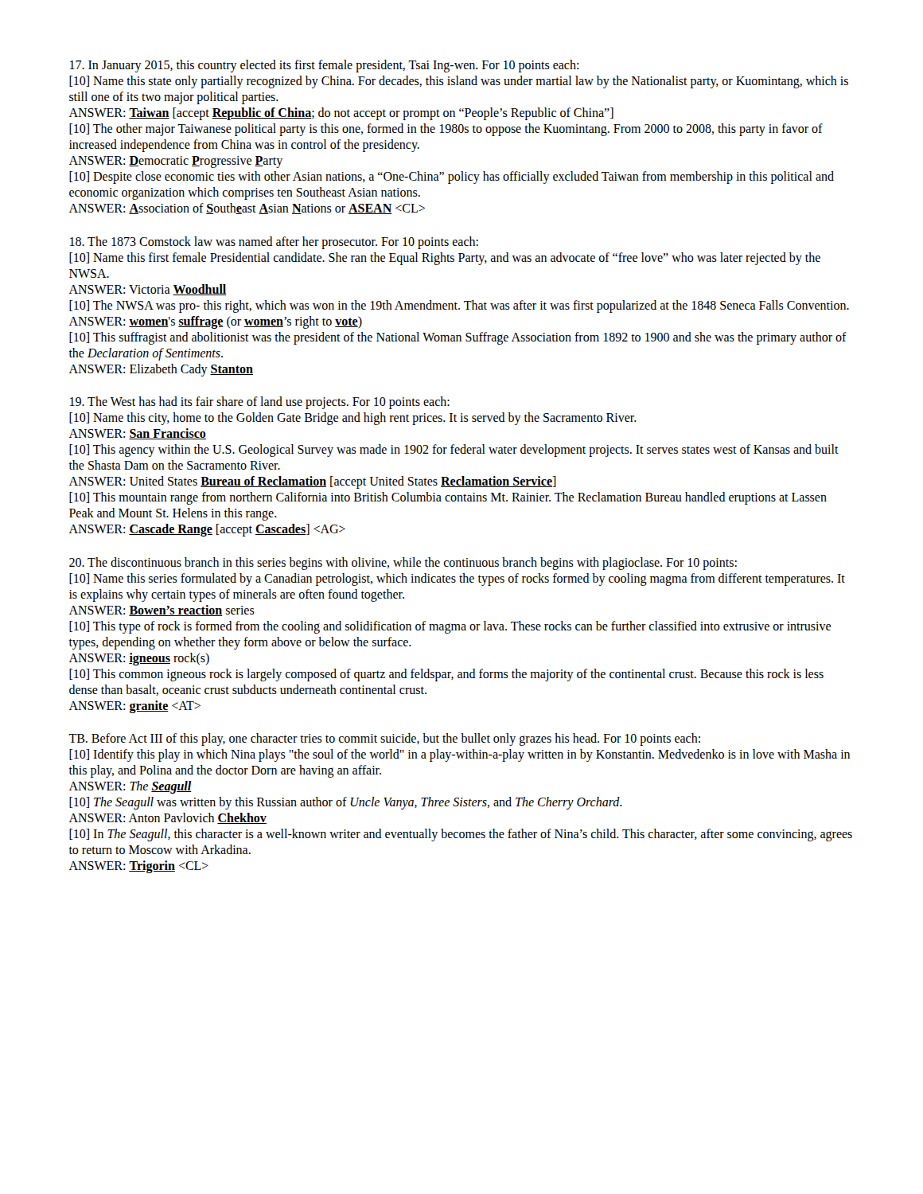17. In January 2015, this country elected its first female president, Tsai Ing-wen. For 10 points each:
[10] Name this state only partially recognized by China. For decades, this island was under martial law by the Nationalist party, or Kuomintang, which is still one of its two major political parties.
ANSWER: Taiwan [accept Republic of China; do not accept or prompt on “People’s Republic of China”]
[10] The other major Taiwanese political party is this one, formed in the 1980s to oppose the Kuomintang. From 2000 to 2008, this party in favor of increased independence from China was in control of the presidency.
ANSWER: Democratic Progressive Party
[10] Despite close economic ties with other Asian nations, a “One-China” policy has officially excluded Taiwan from membership in this political and economic organization which comprises ten Southeast Asian nations.
ANSWER: Association of Southeast Asian Nations or ASEAN <CL>
18. The 1873 Comstock law was named after her prosecutor. For 10 points each:
[10] Name this first female Presidential candidate. She ran the Equal Rights Party, and was an advocate of “free love” who was later rejected by the NWSA.
ANSWER: Victoria Woodhull
[10] The NWSA was pro- this right, which was won in the 19th Amendment. That was after it was first popularized at the 1848 Seneca Falls Convention.
ANSWER: women's suffrage (or women’s right to vote)
[10] This suffragist and abolitionist was the president of the National Woman Suffrage Association from 1892 to 1900 and she was the primary author of the Declaration of Sentiments.
ANSWER: Elizabeth Cady Stanton
19. The West has had its fair share of land use projects. For 10 points each:
[10] Name this city, home to the Golden Gate Bridge and high rent prices. It is served by the Sacramento River.
ANSWER: San Francisco
[10] This agency within the U.S. Geological Survey was made in 1902 for federal water development projects. It serves states west of Kansas and built the Shasta Dam on the Sacramento River.
ANSWER: United States Bureau of Reclamation [accept United States Reclamation Service]
[10] This mountain range from northern California into British Columbia contains Mt. Rainier. The Reclamation Bureau handled eruptions at Lassen Peak and Mount St. Helens in this range.
ANSWER: Cascade Range [accept Cascades] <AG>
20. The discontinuous branch in this series begins with olivine, while the continuous branch begins with plagioclase. For 10 points:
[10] Name this series formulated by a Canadian petrologist, which indicates the types of rocks formed by cooling magma from different temperatures. It is explains why certain types of minerals are often found together.
ANSWER: Bowen’s reaction series
[10] This type of rock is formed from the cooling and solidification of magma or lava. These rocks can be further classified into extrusive or intrusive types, depending on whether they form above or below the surface.
ANSWER: igneous rock(s)
[10] This common igneous rock is largely composed of quartz and feldspar, and forms the majority of the continental crust. Because this rock is less dense than basalt, oceanic crust subducts underneath continental crust.
ANSWER: granite <AT>
TB. Before Act III of this play, one character tries to commit suicide, but the bullet only grazes his head. For 10 points each:
[10] Identify this play in which Nina plays "the soul of the world" in a play-within-a-play written in by Konstantin. Medvedenko is in love with Masha in this play, and Polina and the doctor Dorn are having an affair.
ANSWER: The Seagull
[10] The Seagull was written by this Russian author of Uncle Vanya, Three Sisters, and The Cherry Orchard.
ANSWER: Anton Pavlovich Chekhov
[10] In The Seagull, this character is a well-known writer and eventually becomes the father of Nina’s child. This character, after some convincing, agrees to return to Moscow with Arkadina.
ANSWER: Trigorin <CL>